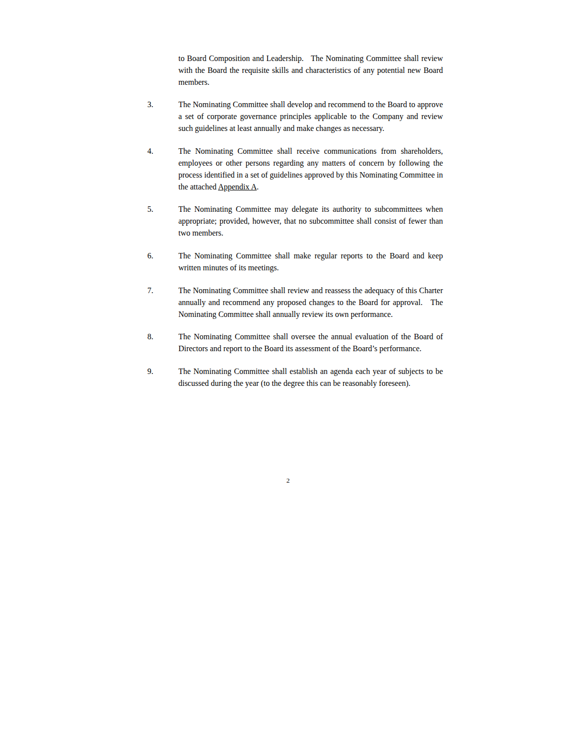to Board Composition and Leadership. The Nominating Committee shall review with the Board the requisite skills and characteristics of any potential new Board members.
3. The Nominating Committee shall develop and recommend to the Board to approve a set of corporate governance principles applicable to the Company and review such guidelines at least annually and make changes as necessary.
4. The Nominating Committee shall receive communications from shareholders, employees or other persons regarding any matters of concern by following the process identified in a set of guidelines approved by this Nominating Committee in the attached Appendix A.
5. The Nominating Committee may delegate its authority to subcommittees when appropriate; provided, however, that no subcommittee shall consist of fewer than two members.
6. The Nominating Committee shall make regular reports to the Board and keep written minutes of its meetings.
7. The Nominating Committee shall review and reassess the adequacy of this Charter annually and recommend any proposed changes to the Board for approval. The Nominating Committee shall annually review its own performance.
8. The Nominating Committee shall oversee the annual evaluation of the Board of Directors and report to the Board its assessment of the Board’s performance.
9. The Nominating Committee shall establish an agenda each year of subjects to be discussed during the year (to the degree this can be reasonably foreseen).
2